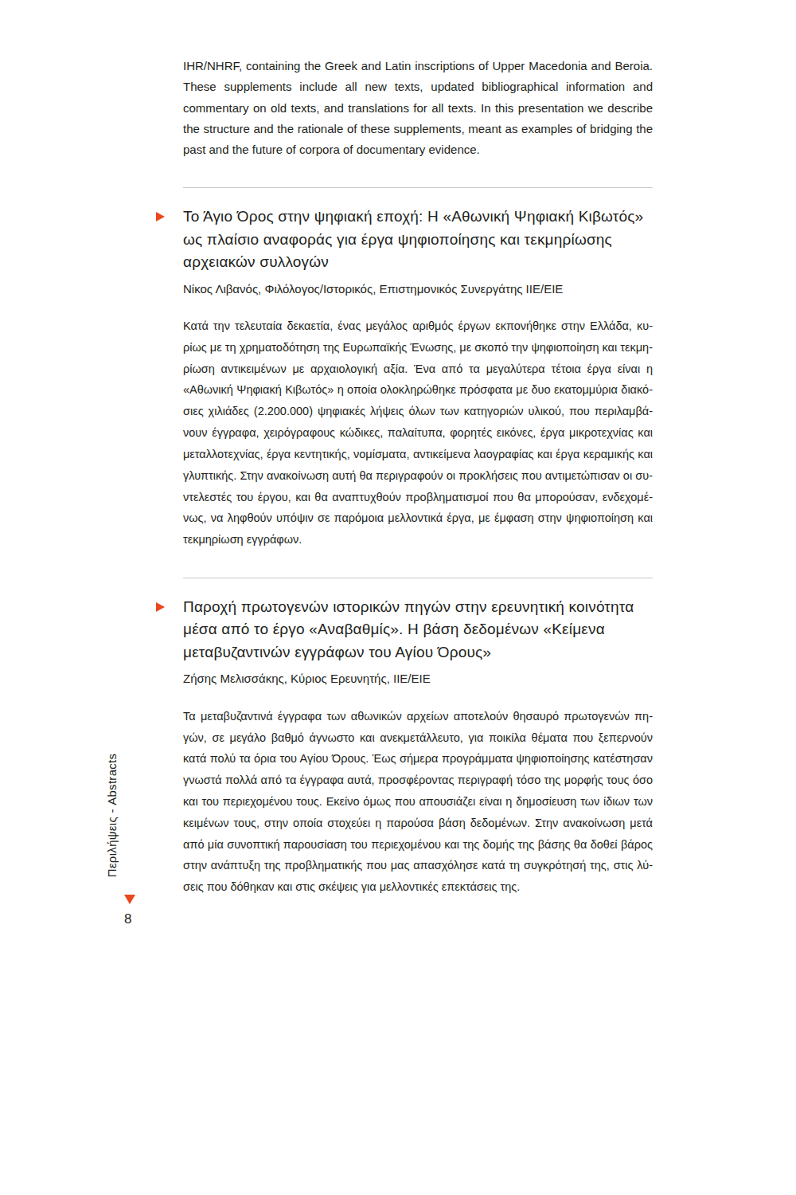Περιλήψεις - Abstracts
8
IHR/NHRF, containing the Greek and Latin inscriptions of Upper Macedonia and Beroia. These supplements include all new texts, updated bibliographical information and commentary on old texts, and translations for all texts. In this presentation we describe the structure and the rationale of these supplements, meant as examples of bridging the past and the future of corpora of documentary evidence.
Το Άγιο Όρος στην ψηφιακή εποχή: Η «Αθωνική Ψηφιακή Κιβωτός» ως πλαίσιο αναφοράς για έργα ψηφιοποίησης και τεκμηρίωσης αρχειακών συλλογών
Νίκος Λιβανός, Φιλόλογος/Ιστορικός, Επιστημονικός Συνεργάτης ΙΙΕ/ΕΙΕ
Κατά την τελευταία δεκαετία, ένας μεγάλος αριθμός έργων εκπονήθηκε στην Ελλάδα, κυρίως με τη χρηματοδότηση της Ευρωπαϊκής Ένωσης, με σκοπό την ψηφιοποίηση και τεκμηρίωση αντικειμένων με αρχαιολογική αξία. Ένα από τα μεγαλύτερα τέτοια έργα είναι η «Αθωνική Ψηφιακή Κιβωτός» η οποία ολοκληρώθηκε πρόσφατα με δυο εκατομμύρια διακόσιες χιλιάδες (2.200.000) ψηφιακές λήψεις όλων των κατηγοριών υλικού, που περιλαμβάνουν έγγραφα, χειρόγραφους κώδικες, παλαίτυπα, φορητές εικόνες, έργα μικροτεχνίας και μεταλλοτεχνίας, έργα κεντητικής, νομίσματα, αντικείμενα λαογραφίας και έργα κεραμικής και γλυπτικής. Στην ανακοίνωση αυτή θα περιγραφούν οι προκλήσεις που αντιμετώπισαν οι συντελεστές του έργου, και θα αναπτυχθούν προβληματισμοί που θα μπορούσαν, ενδεχομένως, να ληφθούν υπόψιν σε παρόμοια μελλοντικά έργα, με έμφαση στην ψηφιοποίηση και τεκμηρίωση εγγράφων.
Παροχή πρωτογενών ιστορικών πηγών στην ερευνητική κοινότητα μέσα από το έργο «Αναβαθμίς». Η βάση δεδομένων «Κείμενα μεταβυζαντινών εγγράφων του Αγίου Όρους»
Ζήσης Μελισσάκης, Κύριος Ερευνητής, ΙΙΕ/ΕΙΕ
Τα μεταβυζαντινά έγγραφα των αθωνικών αρχείων αποτελούν θησαυρό πρωτογενών πηγών, σε μεγάλο βαθμό άγνωστο και ανεκμετάλλευτο, για ποικίλα θέματα που ξεπερνούν κατά πολύ τα όρια του Αγίου Όρους. Έως σήμερα προγράμματα ψηφιοποίησης κατέστησαν γνωστά πολλά από τα έγγραφα αυτά, προσφέροντας περιγραφή τόσο της μορφής τους όσο και του περιεχομένου τους. Εκείνο όμως που απουσιάζει είναι η δημοσίευση των ίδιων των κειμένων τους, στην οποία στοχεύει η παρούσα βάση δεδομένων. Στην ανακοίνωση μετά από μία συνοπτική παρουσίαση του περιεχομένου και της δομής της βάσης θα δοθεί βάρος στην ανάπτυξη της προβληματικής που μας απασχόλησε κατά τη συγκρότησή της, στις λύσεις που δόθηκαν και στις σκέψεις για μελλοντικές επεκτάσεις της.